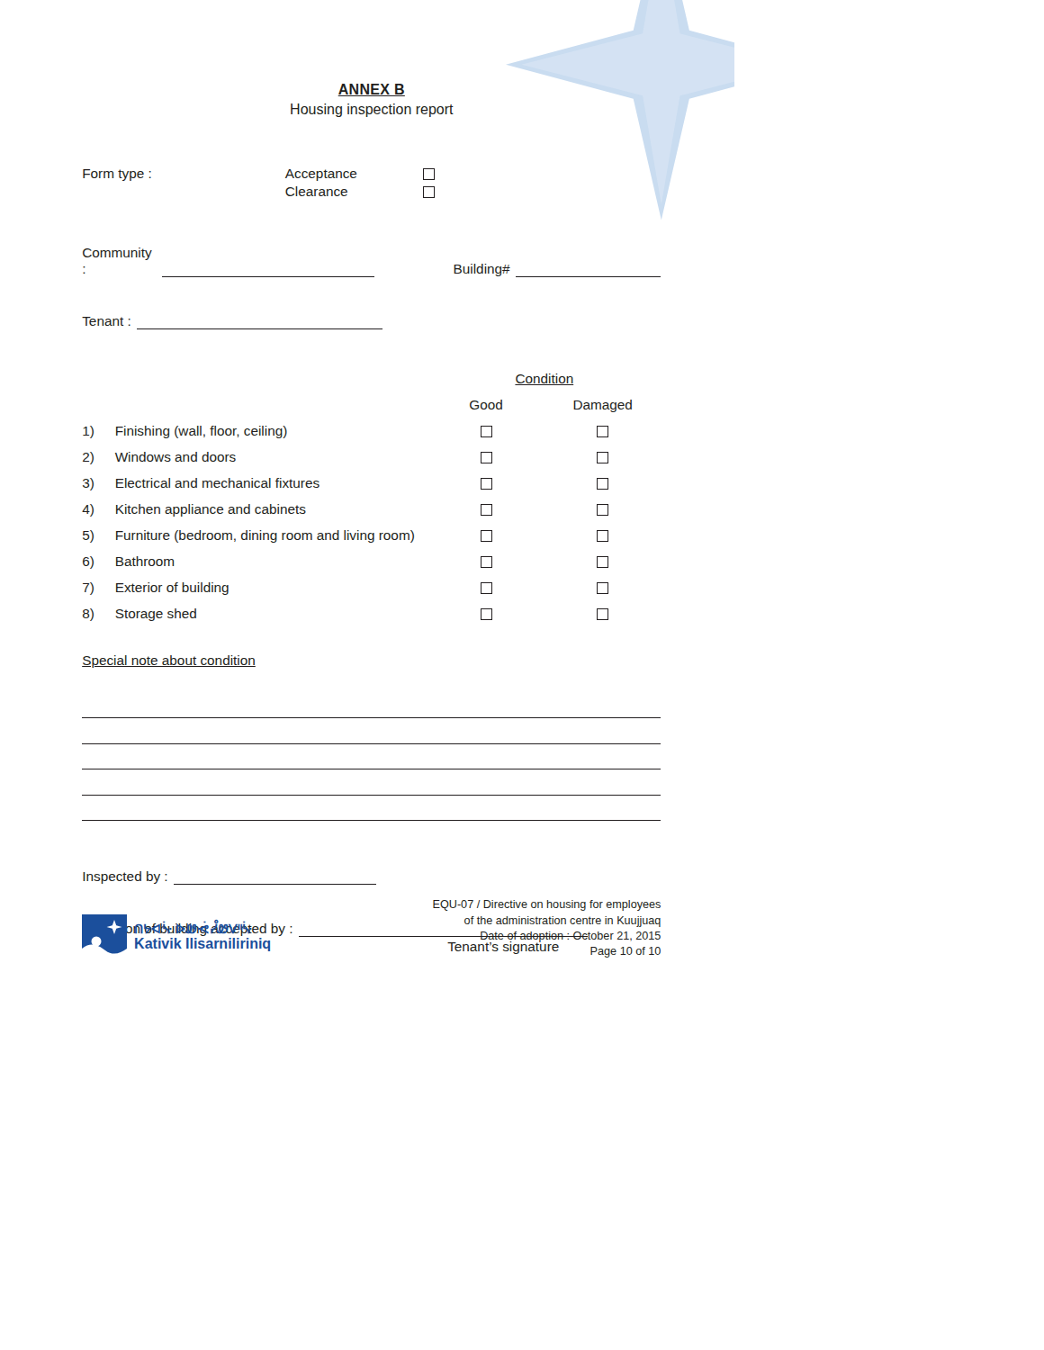ANNEX B
Housing inspection report
| Form type : | Acceptance | |
| | Clearance | |
Community : Building#
Tenant :
| | | Condition |
| | | Good | Damaged |
| 1) | Finishing (wall, floor, ceiling) | | |
| 2) | Windows and doors | | |
| 3) | Electrical and mechanical fixtures | | |
| 4) | Kitchen appliance and cabinets | | |
| 5) | Furniture (bedroom, dining room and living room) | | |
| 6) | Bathroom | | |
| 7) | Exterior of building | | |
| 8) | Storage shed | | |
Special note about condition
Inspected by :
Condition of building accepted by :
Tenant’s signature
ᑎᔭᐊᔃ ᐉᏪᕛᓮᏪᐯᐦᔃ
Kativik Ilisarniliriniq
EQU-07 / Directive on housing for employees
of the administration centre in Kuujjuaq
Date of adoption : October 21, 2015
Page 10 of 10